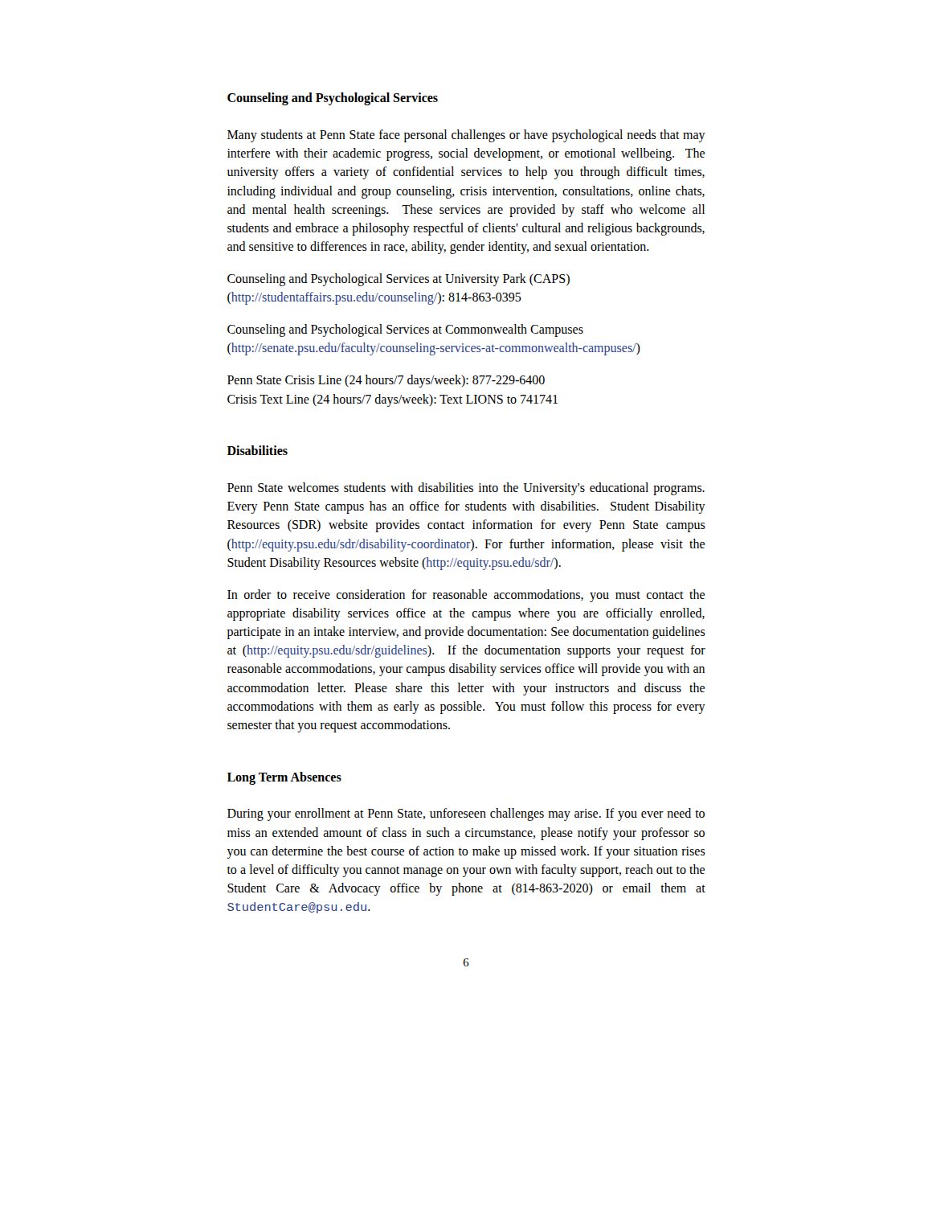Counseling and Psychological Services
Many students at Penn State face personal challenges or have psychological needs that may interfere with their academic progress, social development, or emotional wellbeing. The university offers a variety of confidential services to help you through difficult times, including individual and group counseling, crisis intervention, consultations, online chats, and mental health screenings. These services are provided by staff who welcome all students and embrace a philosophy respectful of clients' cultural and religious backgrounds, and sensitive to differences in race, ability, gender identity, and sexual orientation.
Counseling and Psychological Services at University Park (CAPS)
(http://studentaffairs.psu.edu/counseling/): 814-863-0395
Counseling and Psychological Services at Commonwealth Campuses
(http://senate.psu.edu/faculty/counseling-services-at-commonwealth-campuses/)
Penn State Crisis Line (24 hours/7 days/week): 877-229-6400
Crisis Text Line (24 hours/7 days/week): Text LIONS to 741741
Disabilities
Penn State welcomes students with disabilities into the University's educational programs. Every Penn State campus has an office for students with disabilities. Student Disability Resources (SDR) website provides contact information for every Penn State campus (http://equity.psu.edu/sdr/disability-coordinator). For further information, please visit the Student Disability Resources website (http://equity.psu.edu/sdr/).
In order to receive consideration for reasonable accommodations, you must contact the appropriate disability services office at the campus where you are officially enrolled, participate in an intake interview, and provide documentation: See documentation guidelines at (http://equity.psu.edu/sdr/guidelines). If the documentation supports your request for reasonable accommodations, your campus disability services office will provide you with an accommodation letter. Please share this letter with your instructors and discuss the accommodations with them as early as possible. You must follow this process for every semester that you request accommodations.
Long Term Absences
During your enrollment at Penn State, unforeseen challenges may arise. If you ever need to miss an extended amount of class in such a circumstance, please notify your professor so you can determine the best course of action to make up missed work. If your situation rises to a level of difficulty you cannot manage on your own with faculty support, reach out to the Student Care & Advocacy office by phone at (814-863-2020) or email them at StudentCare@psu.edu.
6